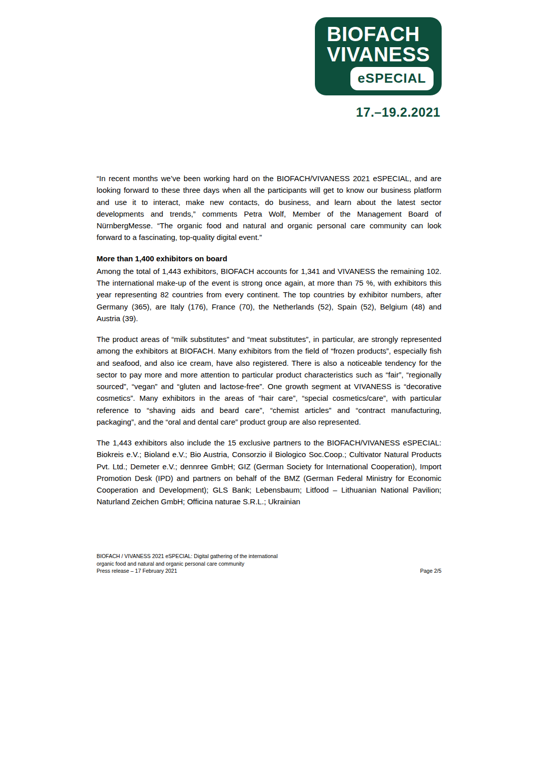BIOFACH
VIVANESS
eSPECIAL
17.–19.2.2021
“In recent months we’ve been working hard on the BIOFACH/VIVANESS 2021 eSPECIAL, and are looking forward to these three days when all the participants will get to know our business platform and use it to interact, make new contacts, do business, and learn about the latest sector developments and trends,” comments Petra Wolf, Member of the Management Board of NürnbergMesse. “The organic food and natural and organic personal care community can look forward to a fascinating, top-quality digital event.”
More than 1,400 exhibitors on board
Among the total of 1,443 exhibitors, BIOFACH accounts for 1,341 and VIVANESS the remaining 102. The international make-up of the event is strong once again, at more than 75 %, with exhibitors this year representing 82 countries from every continent. The top countries by exhibitor numbers, after Germany (365), are Italy (176), France (70), the Netherlands (52), Spain (52), Belgium (48) and Austria (39).
The product areas of “milk substitutes” and “meat substitutes”, in particular, are strongly represented among the exhibitors at BIOFACH. Many exhibitors from the field of “frozen products”, especially fish and seafood, and also ice cream, have also registered. There is also a noticeable tendency for the sector to pay more and more attention to particular product characteristics such as “fair”, “regionally sourced”, “vegan” and “gluten and lactose-free”. One growth segment at VIVANESS is “decorative cosmetics”. Many exhibitors in the areas of “hair care”, “special cosmetics/care”, with particular reference to “shaving aids and beard care”, “chemist articles” and “contract manufacturing, packaging”, and the “oral and dental care” product group are also represented.
The 1,443 exhibitors also include the 15 exclusive partners to the BIOFACH/VIVANESS eSPECIAL: Biokreis e.V.; Bioland e.V.; Bio Austria, Consorzio il Biologico Soc.Coop.; Cultivator Natural Products Pvt. Ltd.; Demeter e.V.; dennree GmbH; GIZ (German Society for International Cooperation), Import Promotion Desk (IPD) and partners on behalf of the BMZ (German Federal Ministry for Economic Cooperation and Development); GLS Bank; Lebensbaum; Litfood – Lithuanian National Pavilion; Naturland Zeichen GmbH; Officina naturae S.R.L.; Ukrainian
BIOFACH / VIVANESS 2021 eSPECIAL: Digital gathering of the international organic food and natural and organic personal care community Press release – 17 February 2021Page 2/5